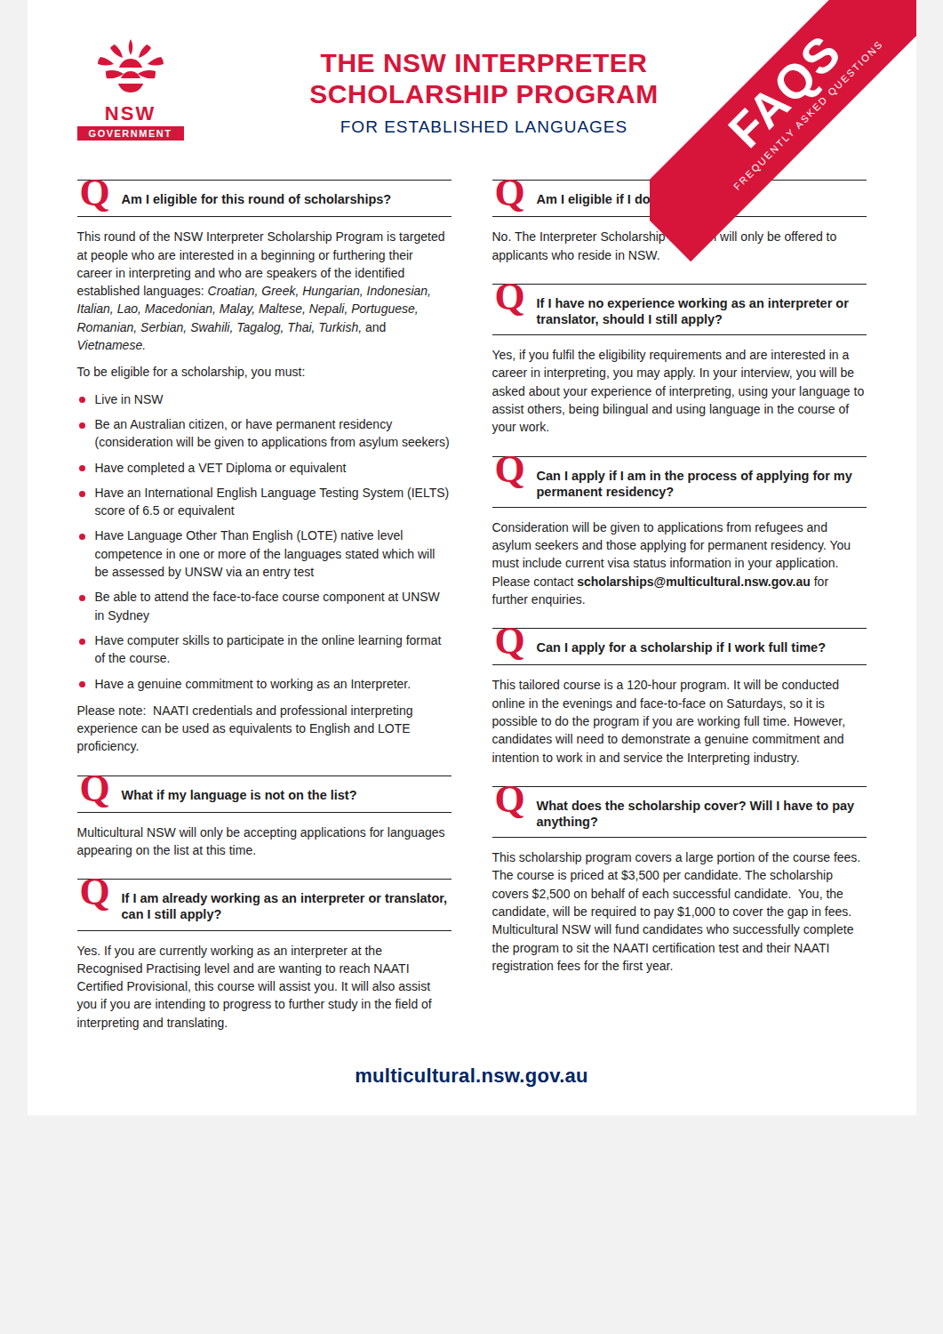FAQS
Frequently Asked Questions
NSW GOVERNMENT
The NSW Interpreter
Scholarship Program
For Established Languages
Q
Am I eligible for this round of scholarships?
This round of the NSW Interpreter Scholarship Program is targeted at people who are interested in a beginning or furthering their career in interpreting and who are speakers of the identified established languages: Croatian, Greek, Hungarian, Indonesian, Italian, Lao, Macedonian, Malay, Maltese, Nepali, Portuguese, Romanian, Serbian, Swahili, Tagalog, Thai, Turkish, and Vietnamese.
To be eligible for a scholarship, you must:
Live in NSW
Be an Australian citizen, or have permanent residency (consideration will be given to applications from asylum seekers)
Have completed a VET Diploma or equivalent
Have an International English Language Testing System (IELTS) score of 6.5 or equivalent
Have Language Other Than English (LOTE) native level competence in one or more of the languages stated which will be assessed by UNSW via an entry test
Be able to attend the face-to-face course component at UNSW in Sydney
Have computer skills to participate in the online learning format of the course.
Have a genuine commitment to working as an Interpreter.
Please note: NAATI credentials and professional interpreting experience can be used as equivalents to English and LOTE proficiency.
Q
What if my language is not on the list?
Multicultural NSW will only be accepting applications for languages appearing on the list at this time.
Q
If I am already working as an interpreter or translator, can I still apply?
Yes. If you are currently working as an interpreter at the Recognised Practising level and are wanting to reach NAATI Certified Provisional, this course will assist you. It will also assist you if you are intending to progress to further study in the field of interpreting and translating.
Q
Am I eligible if I don’t live in NSW?
No. The Interpreter Scholarship Program will only be offered to applicants who reside in NSW.
Q
If I have no experience working as an interpreter or translator, should I still apply?
Yes, if you fulfil the eligibility requirements and are interested in a career in interpreting, you may apply. In your interview, you will be asked about your experience of interpreting, using your language to assist others, being bilingual and using language in the course of your work.
Q
Can I apply if I am in the process of applying for my permanent residency?
Consideration will be given to applications from refugees and asylum seekers and those applying for permanent residency. You must include current visa status information in your application. Please contact scholarships@multicultural.nsw.gov.au for further enquiries.
Q
Can I apply for a scholarship if I work full time?
This tailored course is a 120-hour program. It will be conducted online in the evenings and face-to-face on Saturdays, so it is possible to do the program if you are working full time. However, candidates will need to demonstrate a genuine commitment and intention to work in and service the Interpreting industry.
Q
What does the scholarship cover? Will I have to pay anything?
This scholarship program covers a large portion of the course fees. The course is priced at $3,500 per candidate. The scholarship covers $2,500 on behalf of each successful candidate. You, the candidate, will be required to pay $1,000 to cover the gap in fees. Multicultural NSW will fund candidates who successfully complete the program to sit the NAATI certification test and their NAATI registration fees for the first year.
multicultural.nsw.gov.au